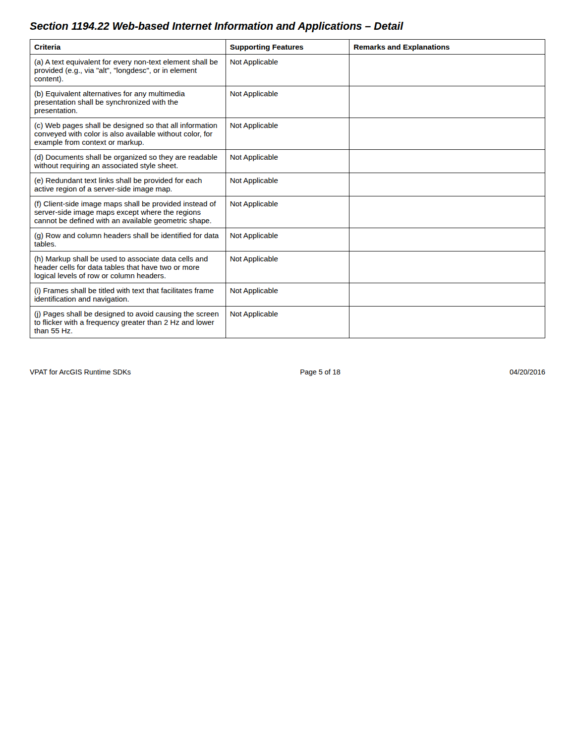Section 1194.22 Web-based Internet Information and Applications – Detail
| Criteria | Supporting Features | Remarks and Explanations |
| --- | --- | --- |
| (a) A text equivalent for every non-text element shall be provided (e.g., via "alt", "longdesc", or in element content). | Not Applicable | |
| (b) Equivalent alternatives for any multimedia presentation shall be synchronized with the presentation. | Not Applicable | |
| (c) Web pages shall be designed so that all information conveyed with color is also available without color, for example from context or markup. | Not Applicable | |
| (d) Documents shall be organized so they are readable without requiring an associated style sheet. | Not Applicable | |
| (e) Redundant text links shall be provided for each active region of a server-side image map. | Not Applicable | |
| (f) Client-side image maps shall be provided instead of server-side image maps except where the regions cannot be defined with an available geometric shape. | Not Applicable | |
| (g) Row and column headers shall be identified for data tables. | Not Applicable | |
| (h) Markup shall be used to associate data cells and header cells for data tables that have two or more logical levels of row or column headers. | Not Applicable | |
| (i) Frames shall be titled with text that facilitates frame identification and navigation. | Not Applicable | |
| (j) Pages shall be designed to avoid causing the screen to flicker with a frequency greater than 2 Hz and lower than 55 Hz. | Not Applicable | |
VPAT for ArcGIS Runtime SDKs Page 5 of 18 04/20/2016